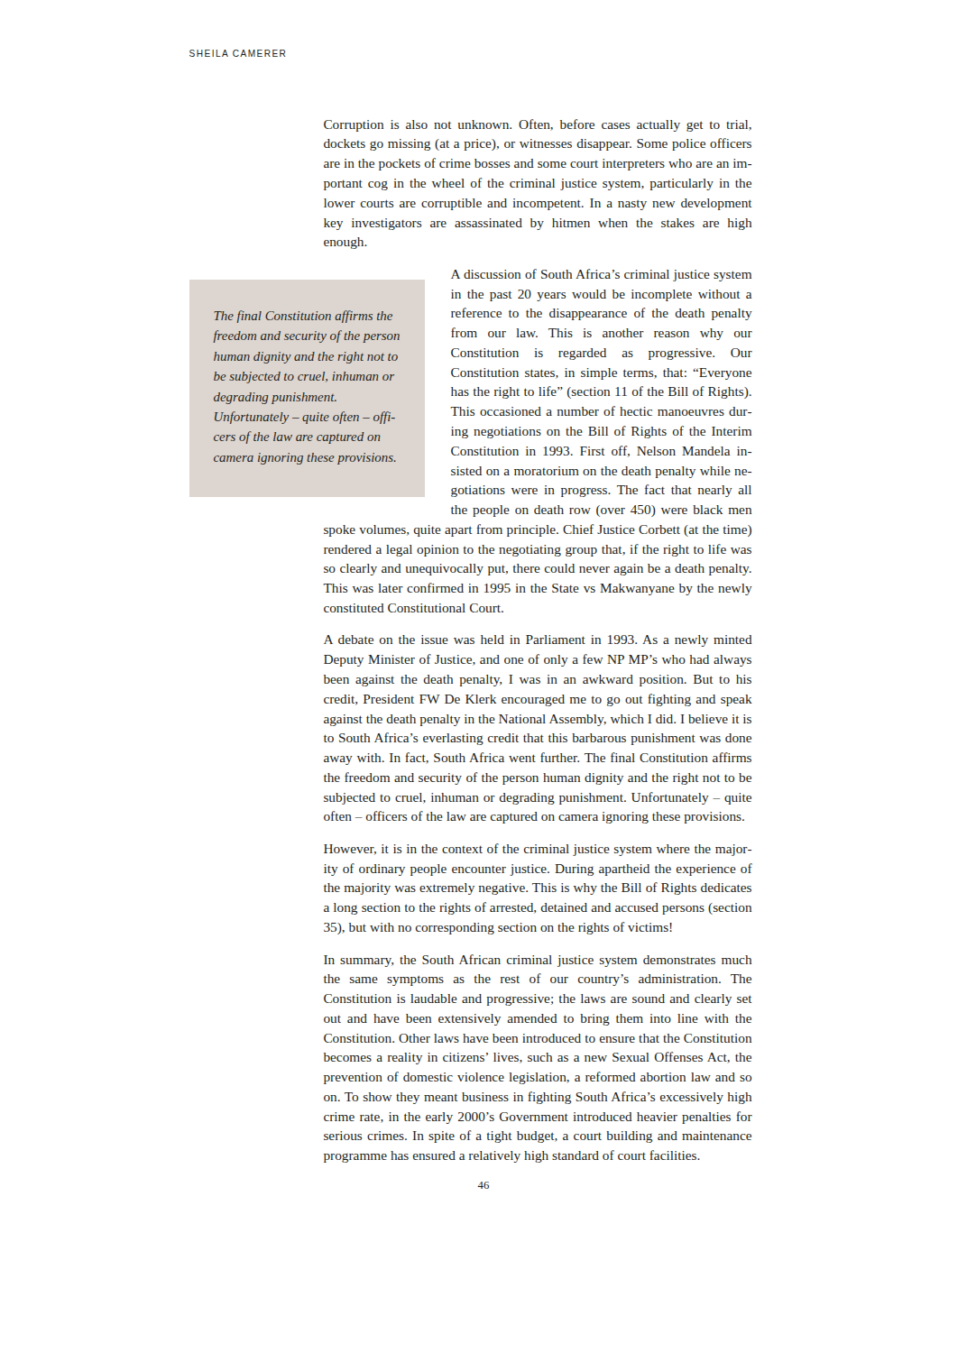Sheila Camerer
Corruption is also not unknown. Often, before cases actually get to trial, dockets go missing (at a price), or witnesses disappear. Some police officers are in the pockets of crime bosses and some court interpreters who are an important cog in the wheel of the criminal justice system, particularly in the lower courts are corruptible and incompetent. In a nasty new development key investigators are assassinated by hitmen when the stakes are high enough.
The final Constitution affirms the freedom and security of the person human dignity and the right not to be subjected to cruel, inhuman or degrading punishment. Unfortunately – quite often – officers of the law are captured on camera ignoring these provisions.
A discussion of South Africa’s criminal justice system in the past 20 years would be incomplete without a reference to the disappearance of the death penalty from our law. This is another reason why our Constitution is regarded as progressive. Our Constitution states, in simple terms, that: “Everyone has the right to life” (section 11 of the Bill of Rights). This occasioned a number of hectic manoeuvres during negotiations on the Bill of Rights of the Interim Constitution in 1993. First off, Nelson Mandela insisted on a moratorium on the death penalty while negotiations were in progress. The fact that nearly all the people on death row (over 450) were black men spoke volumes, quite apart from principle. Chief Justice Corbett (at the time) rendered a legal opinion to the negotiating group that, if the right to life was so clearly and unequivocally put, there could never again be a death penalty. This was later confirmed in 1995 in the State vs Makwanyane by the newly constituted Constitutional Court.
A debate on the issue was held in Parliament in 1993. As a newly minted Deputy Minister of Justice, and one of only a few NP MP’s who had always been against the death penalty, I was in an awkward position. But to his credit, President FW De Klerk encouraged me to go out fighting and speak against the death penalty in the National Assembly, which I did. I believe it is to South Africa’s everlasting credit that this barbarous punishment was done away with. In fact, South Africa went further. The final Constitution affirms the freedom and security of the person human dignity and the right not to be subjected to cruel, inhuman or degrading punishment. Unfortunately – quite often – officers of the law are captured on camera ignoring these provisions.
However, it is in the context of the criminal justice system where the majority of ordinary people encounter justice. During apartheid the experience of the majority was extremely negative. This is why the Bill of Rights dedicates a long section to the rights of arrested, detained and accused persons (section 35), but with no corresponding section on the rights of victims!
In summary, the South African criminal justice system demonstrates much the same symptoms as the rest of our country’s administration. The Constitution is laudable and progressive; the laws are sound and clearly set out and have been extensively amended to bring them into line with the Constitution. Other laws have been introduced to ensure that the Constitution becomes a reality in citizens’ lives, such as a new Sexual Offenses Act, the prevention of domestic violence legislation, a reformed abortion law and so on. To show they meant business in fighting South Africa’s excessively high crime rate, in the early 2000’s Government introduced heavier penalties for serious crimes. In spite of a tight budget, a court building and maintenance programme has ensured a relatively high standard of court facilities.
46